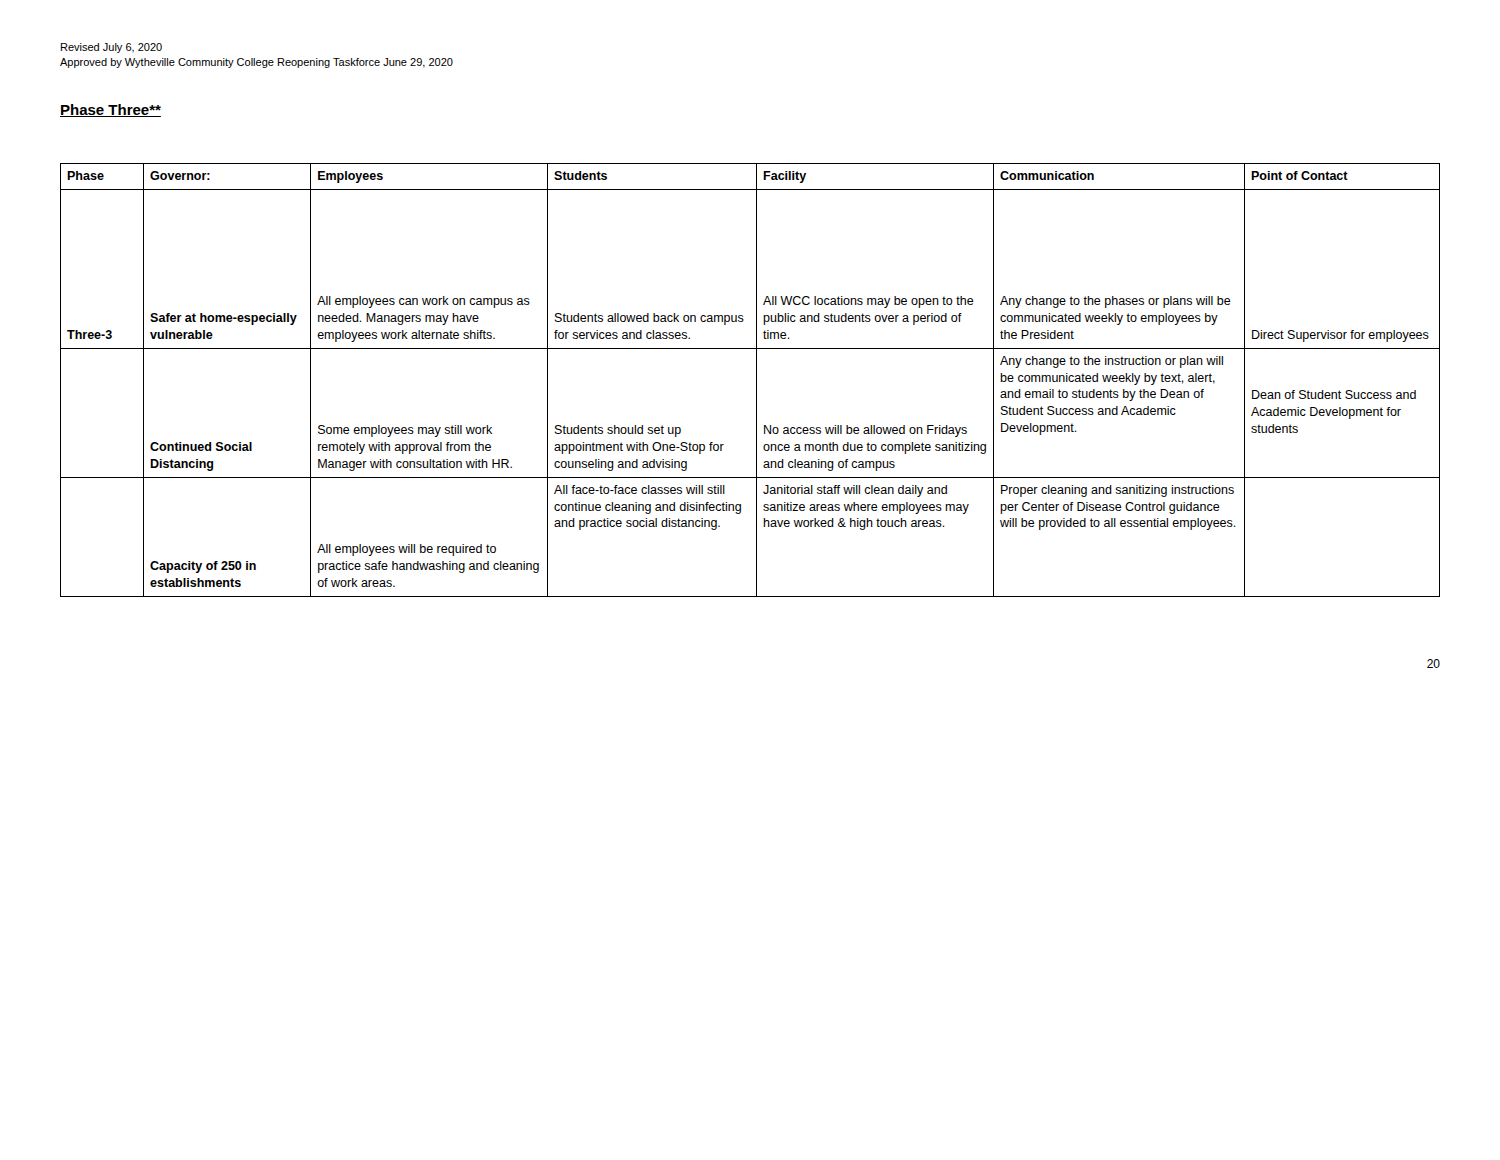Revised July 6, 2020
Approved by Wytheville Community College Reopening Taskforce June 29, 2020
Phase Three**
| Phase | Governor: | Employees | Students | Facility | Communication | Point of Contact |
| --- | --- | --- | --- | --- | --- | --- |
| Three-3 | Safer at home-especially vulnerable | All employees can work on campus as needed. Managers may have employees work alternate shifts. | Students allowed back on campus for services and classes. | All WCC locations may be open to the public and students over a period of time. | Any change to the phases or plans will be communicated weekly to employees by the President | Direct Supervisor for employees |
| | Continued Social Distancing | Some employees may still work remotely with approval from the Manager with consultation with HR. | Students should set up appointment with One-Stop for counseling and advising | No access will be allowed on Fridays once a month due to complete sanitizing and cleaning of campus | Any change to the instruction or plan will be communicated weekly by text, alert, and email to students by the Dean of Student Success and Academic Development. | Dean of Student Success and Academic Development for students |
| | Capacity of 250 in establishments | All employees will be required to practice safe handwashing and cleaning of work areas. | All face-to-face classes will still continue cleaning and disinfecting and practice social distancing. | Janitorial staff will clean daily and sanitize areas where employees may have worked & high touch areas. | Proper cleaning and sanitizing instructions per Center of Disease Control guidance will be provided to all essential employees. | |
20